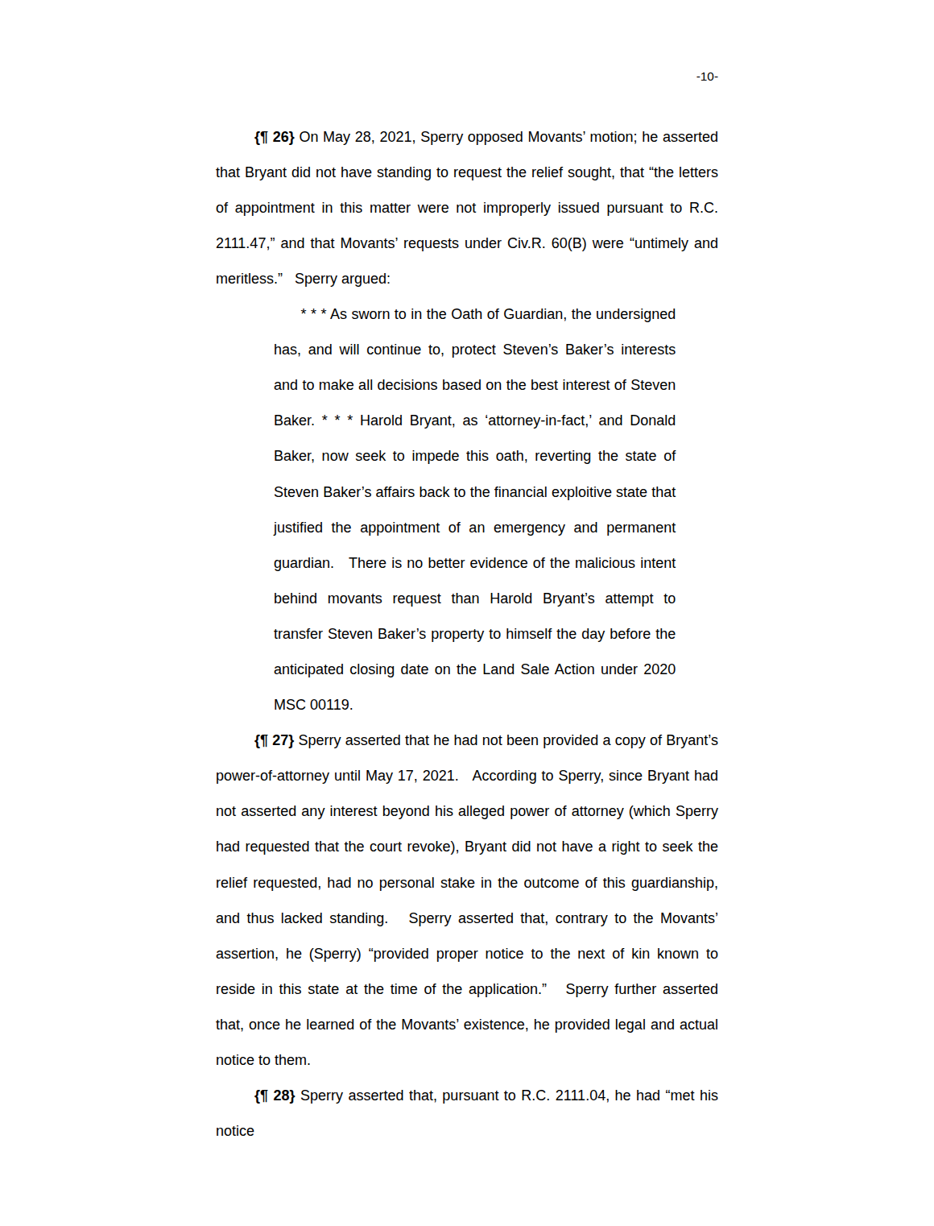-10-
{¶ 26} On May 28, 2021, Sperry opposed Movants’ motion; he asserted that Bryant did not have standing to request the relief sought, that “the letters of appointment in this matter were not improperly issued pursuant to R.C. 2111.47,” and that Movants’ requests under Civ.R. 60(B) were “untimely and meritless.” Sperry argued:
* * * As sworn to in the Oath of Guardian, the undersigned has, and will continue to, protect Steven’s Baker’s interests and to make all decisions based on the best interest of Steven Baker. * * * Harold Bryant, as ‘attorney-in-fact,’ and Donald Baker, now seek to impede this oath, reverting the state of Steven Baker’s affairs back to the financial exploitive state that justified the appointment of an emergency and permanent guardian. There is no better evidence of the malicious intent behind movants request than Harold Bryant’s attempt to transfer Steven Baker’s property to himself the day before the anticipated closing date on the Land Sale Action under 2020 MSC 00119.
{¶ 27} Sperry asserted that he had not been provided a copy of Bryant’s power-of-attorney until May 17, 2021. According to Sperry, since Bryant had not asserted any interest beyond his alleged power of attorney (which Sperry had requested that the court revoke), Bryant did not have a right to seek the relief requested, had no personal stake in the outcome of this guardianship, and thus lacked standing. Sperry asserted that, contrary to the Movants’ assertion, he (Sperry) “provided proper notice to the next of kin known to reside in this state at the time of the application.” Sperry further asserted that, once he learned of the Movants’ existence, he provided legal and actual notice to them.
{¶ 28} Sperry asserted that, pursuant to R.C. 2111.04, he had “met his notice